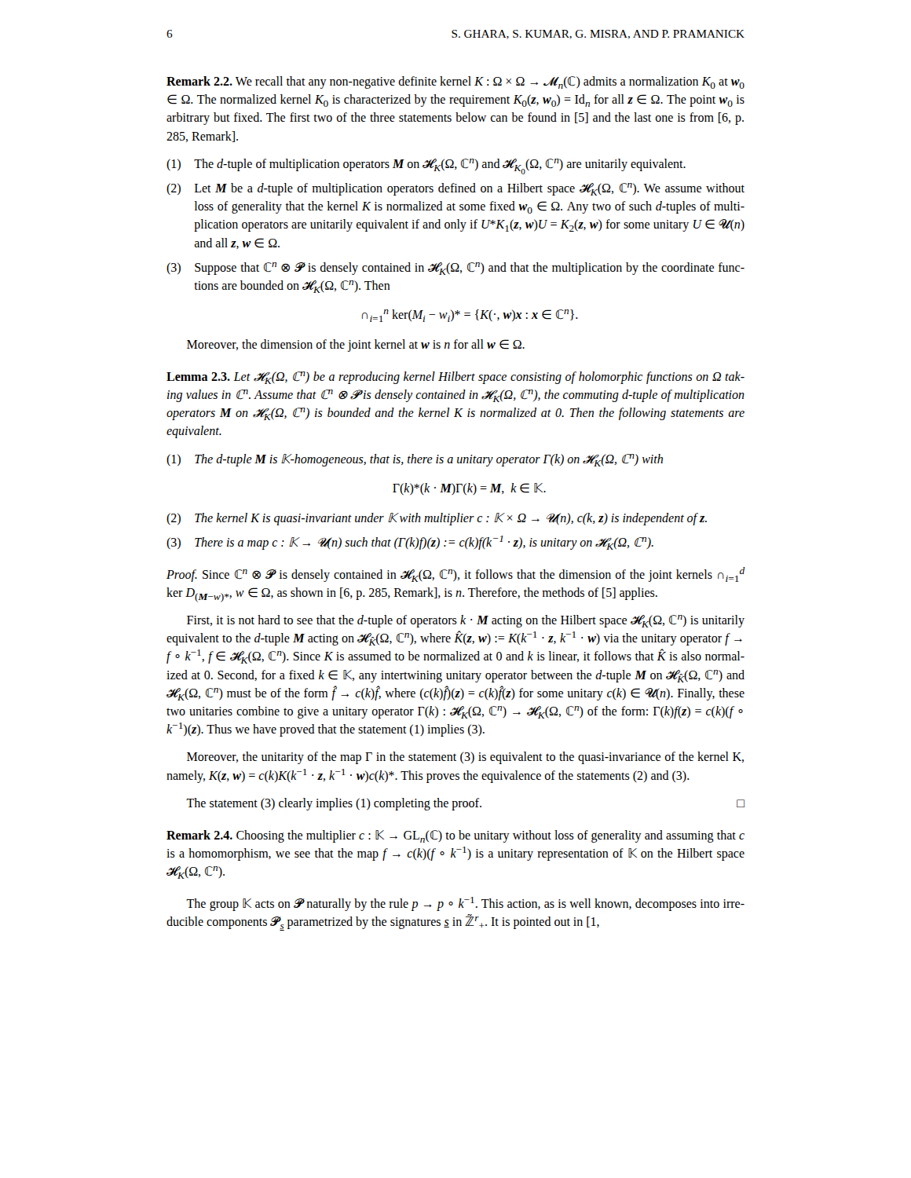6 S. GHARA, S. KUMAR, G. MISRA, AND P. PRAMANICK
Remark 2.2. We recall that any non-negative definite kernel K : Ω × Ω → 𝓜n(ℂ) admits a normalization K0 at w0 ∈ Ω. The normalized kernel K0 is characterized by the requirement K0(z, w0) = Idn for all z ∈ Ω. The point w0 is arbitrary but fixed. The first two of the three statements below can be found in [5] and the last one is from [6, p. 285, Remark].
(1) The d-tuple of multiplication operators M on 𝓗K(Ω, ℂn) and 𝓗K0(Ω, ℂn) are unitarily equivalent.
(2) Let M be a d-tuple of multiplication operators defined on a Hilbert space 𝓗K(Ω, ℂn). We assume without loss of generality that the kernel K is normalized at some fixed w0 ∈ Ω. Any two of such d-tuples of multiplication operators are unitarily equivalent if and only if U*K1(z, w)U = K2(z, w) for some unitary U ∈ 𝓤(n) and all z, w ∈ Ω.
(3) Suppose that ℂn ⊗ 𝓟 is densely contained in 𝓗K(Ω, ℂn) and that the multiplication by the coordinate functions are bounded on 𝓗K(Ω, ℂn). Then
∩i=1n ker(Mi − wi)* = {K(·, w)x : x ∈ ℂn}.
Moreover, the dimension of the joint kernel at w is n for all w ∈ Ω.
Lemma 2.3. Let 𝓗K(Ω, ℂn) be a reproducing kernel Hilbert space consisting of holomorphic functions on Ω taking values in ℂn. Assume that ℂn ⊗ 𝓟 is densely contained in 𝓗K(Ω, ℂn), the commuting d-tuple of multiplication operators M on 𝓗K(Ω, ℂn) is bounded and the kernel K is normalized at 0. Then the following statements are equivalent.
(1) The d-tuple M is 𝕂-homogeneous, that is, there is a unitary operator Γ(k) on 𝓗K(Ω, ℂn) with
Γ(k)*(k · M)Γ(k) = M, k ∈ 𝕂.
(2) The kernel K is quasi-invariant under 𝕂 with multiplier c : 𝕂 × Ω → 𝓤(n), c(k, z) is independent of z.
(3) There is a map c : 𝕂 → 𝓤(n) such that (Γ(k)f)(z) := c(k)f(k−1 · z), is unitary on 𝓗K(Ω, ℂn).
Proof. Since ℂn ⊗ 𝓟 is densely contained in 𝓗K(Ω, ℂn), it follows that the dimension of the joint kernels ∩i=1d ker D(M−w)*, w ∈ Ω, as shown in [6, p. 285, Remark], is n. Therefore, the methods of [5] applies.
First, it is not hard to see that the d-tuple of operators k · M acting on the Hilbert space 𝓗K(Ω, ℂn) is unitarily equivalent to the d-tuple M acting on 𝓗K̂(Ω, ℂn), where K̂(z, w) := K(k−1 · z, k−1 · w) via the unitary operator f → f ∘ k−1, f ∈ 𝓗K(Ω, ℂn). Since K is assumed to be normalized at 0 and k is linear, it follows that K̂ is also normalized at 0. Second, for a fixed k ∈ 𝕂, any intertwining unitary operator between the d-tuple M on 𝓗K̂(Ω, ℂn) and 𝓗K(Ω, ℂn) must be of the form f̂ → c(k)f̂, where (c(k)f̂)(z) = c(k)f̂(z) for some unitary c(k) ∈ 𝓤(n). Finally, these two unitaries combine to give a unitary operator Γ(k) : 𝓗K(Ω, ℂn) → 𝓗K(Ω, ℂn) of the form: Γ(k)f(z) = c(k)(f ∘ k−1)(z). Thus we have proved that the statement (1) implies (3).
Moreover, the unitarity of the map Γ in the statement (3) is equivalent to the quasi-invariance of the kernel K, namely, K(z, w) = c(k)K(k−1 · z, k−1 · w)c(k)*. This proves the equivalence of the statements (2) and (3).
The statement (3) clearly implies (1) completing the proof. □
Remark 2.4. Choosing the multiplier c : 𝕂 → GLn(ℂ) to be unitary without loss of generality and assuming that c is a homomorphism, we see that the map f → c(k)(f ∘ k−1) is a unitary representation of 𝕂 on the Hilbert space 𝓗K(Ω, ℂn).
The group 𝕂 acts on 𝓟 naturally by the rule p → p ∘ k−1. This action, as is well known, decomposes into irreducible components 𝓟s parametrized by the signatures s in ℤ̃r+. It is pointed out in [1,